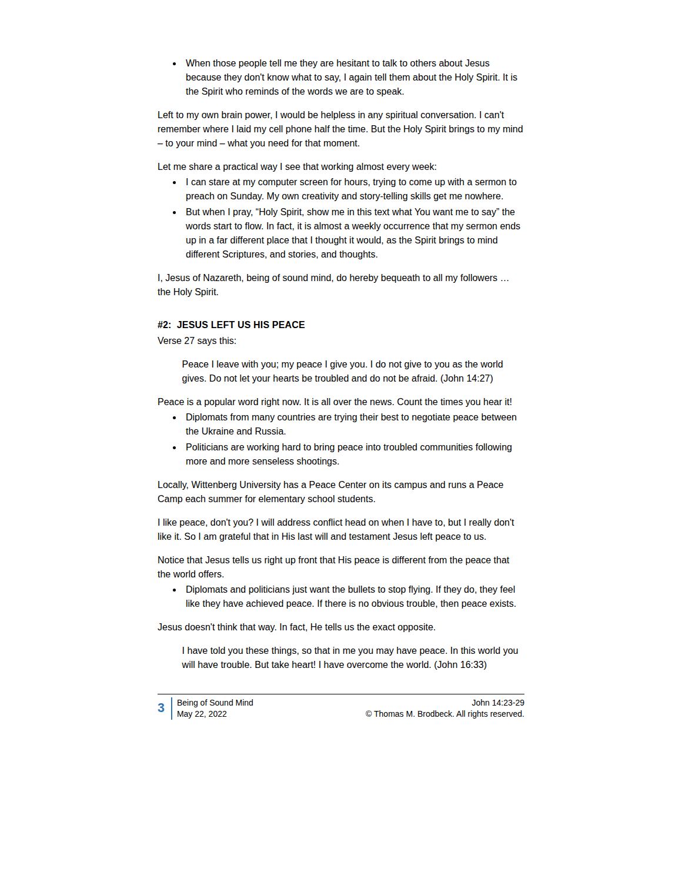When those people tell me they are hesitant to talk to others about Jesus because they don't know what to say, I again tell them about the Holy Spirit. It is the Spirit who reminds of the words we are to speak.
Left to my own brain power, I would be helpless in any spiritual conversation. I can't remember where I laid my cell phone half the time. But the Holy Spirit brings to my mind – to your mind – what you need for that moment.
Let me share a practical way I see that working almost every week:
I can stare at my computer screen for hours, trying to come up with a sermon to preach on Sunday. My own creativity and story-telling skills get me nowhere.
But when I pray, “Holy Spirit, show me in this text what You want me to say” the words start to flow. In fact, it is almost a weekly occurrence that my sermon ends up in a far different place that I thought it would, as the Spirit brings to mind different Scriptures, and stories, and thoughts.
I, Jesus of Nazareth, being of sound mind, do hereby bequeath to all my followers … the Holy Spirit.
#2: Jesus Left Us His Peace
Verse 27 says this:
Peace I leave with you; my peace I give you. I do not give to you as the world gives. Do not let your hearts be troubled and do not be afraid. (John 14:27)
Peace is a popular word right now. It is all over the news. Count the times you hear it!
Diplomats from many countries are trying their best to negotiate peace between the Ukraine and Russia.
Politicians are working hard to bring peace into troubled communities following more and more senseless shootings.
Locally, Wittenberg University has a Peace Center on its campus and runs a Peace Camp each summer for elementary school students.
I like peace, don't you? I will address conflict head on when I have to, but I really don't like it. So I am grateful that in His last will and testament Jesus left peace to us.
Notice that Jesus tells us right up front that His peace is different from the peace that the world offers.
Diplomats and politicians just want the bullets to stop flying. If they do, they feel like they have achieved peace. If there is no obvious trouble, then peace exists.
Jesus doesn't think that way. In fact, He tells us the exact opposite.
I have told you these things, so that in me you may have peace. In this world you will have trouble. But take heart! I have overcome the world. (John 16:33)
3
Being of Sound Mind
May 22, 2022
John 14:23-29
© Thomas M. Brodbeck. All rights reserved.